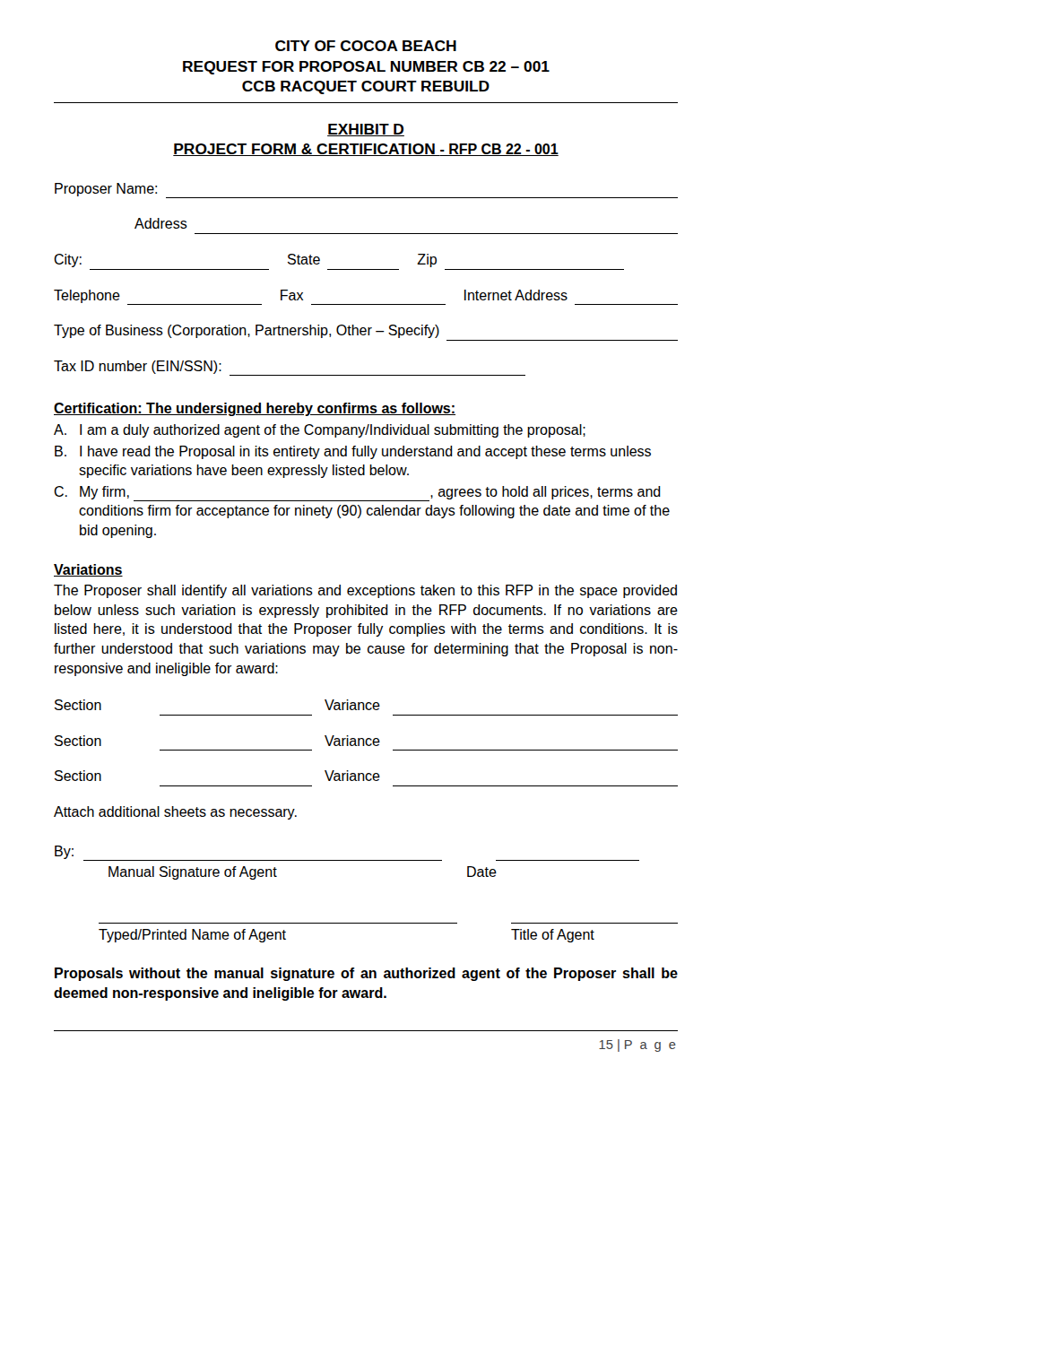CITY OF COCOA BEACH REQUEST FOR PROPOSAL NUMBER CB 22 – 001 CCB RACQUET COURT REBUILD
EXHIBIT D PROJECT FORM & CERTIFICATION - RFP CB 22 - 001
Proposer Name:
Address
City: State Zip
Telephone Fax Internet Address
Type of Business (Corporation, Partnership, Other – Specify)
Tax ID number (EIN/SSN):
Certification: The undersigned hereby confirms as follows:
A. I am a duly authorized agent of the Company/Individual submitting the proposal;
B. I have read the Proposal in its entirety and fully understand and accept these terms unless specific variations have been expressly listed below.
C. My firm, , agrees to hold all prices, terms and conditions firm for acceptance for ninety (90) calendar days following the date and time of the bid opening.
Variations
The Proposer shall identify all variations and exceptions taken to this RFP in the space provided below unless such variation is expressly prohibited in the RFP documents. If no variations are listed here, it is understood that the Proposer fully complies with the terms and conditions. It is further understood that such variations may be cause for determining that the Proposal is non-responsive and ineligible for award:
Section Variance
Section Variance
Section Variance
Attach additional sheets as necessary.
By:
Manual Signature of Agent Date
Typed/Printed Name of Agent Title of Agent
Proposals without the manual signature of an authorized agent of the Proposer shall be deemed non-responsive and ineligible for award.
15 | P a g e